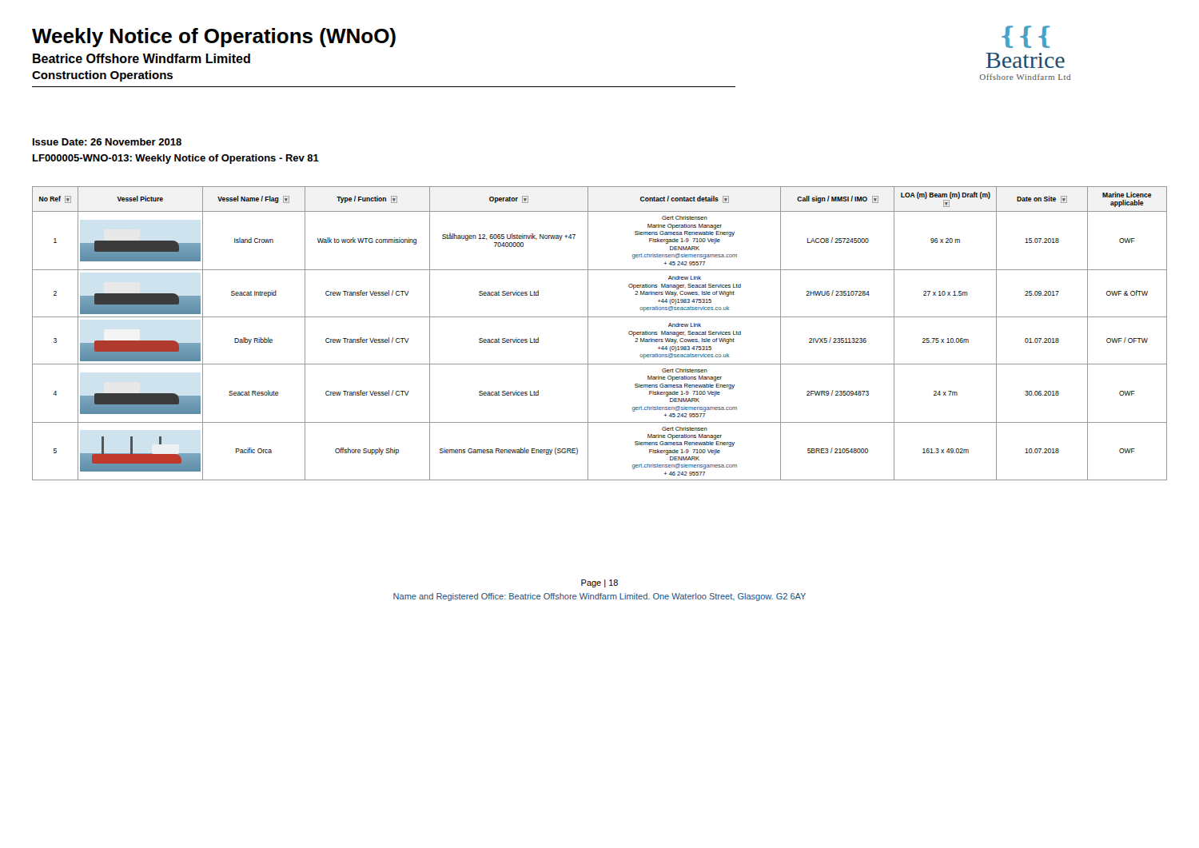Weekly Notice of Operations (WNoO)
Beatrice Offshore Windfarm Limited
Construction Operations
❴❴❴
Beatrice
Offshore Windfarm Ltd
Issue Date: 26 November 2018
LF000005-WNO-013: Weekly Notice of Operations - Rev 81
| No Ref ▾ | Vessel Picture | Vessel Name / Flag ▾ | Type / Function ▾ | Operator ▾ | Contact / contact details ▾ | Call sign / MMSI / IMO ▾ | LOA (m) Beam (m) Draft (m) ▾ | Date on Site ▾ | Marine Licence applicable |
| --- | --- | --- | --- | --- | --- | --- | --- | --- | --- |
| 1 | | Island Crown | Walk to work WTG commisioning | Stålhaugen 12, 6065 Ulsteinvik, Norway +47 70400000 | Gert Christensen Marine Operations Manager Siemens Gamesa Renewable Energy Fiskergade 1-9 7100 Vejle DENMARK gert.christensen@siemensgamesa.com + 45 242 95577 | LACO8 / 257245000 | 96 x 20 m | 15.07.2018 | OWF |
| 2 | | Seacat Intrepid | Crew Transfer Vessel / CTV | Seacat Services Ltd | Andrew Link Operations Manager, Seacat Services Ltd 2 Mariners Way, Cowes, Isle of Wight +44 (0)1983 475315 operations@seacatservices.co.uk | 2HWU6 / 235107284 | 27 x 10 x 1.5m | 25.09.2017 | OWF & OfTW |
| 3 | | Dalby Ribble | Crew Transfer Vessel / CTV | Seacat Services Ltd | Andrew Link Operations Manager, Seacat Services Ltd 2 Mariners Way, Cowes, Isle of Wight +44 (0)1983 475315 operations@seacatservices.co.uk | 2IVX5 / 235113236 | 25.75 x 10.06m | 01.07.2018 | OWF / OFTW |
| 4 | | Seacat Resolute | Crew Transfer Vessel / CTV | Seacat Services Ltd | Gert Christensen Marine Operations Manager Siemens Gamesa Renewable Energy Fiskergade 1-9 7100 Vejle DENMARK gert.christensen@siemensgamesa.com + 45 242 95577 | 2FWR9 / 235094873 | 24 x 7m | 30.06.2018 | OWF |
| 5 | | Pacific Orca | Offshore Supply Ship | Siemens Gamesa Renewable Energy (SGRE) | Gert Christensen Marine Operations Manager Siemens Gamesa Renewable Energy Fiskergade 1-9 7100 Vejle DENMARK gert.christensen@siemensgamesa.com + 46 242 95577 | 5BRE3 / 210548000 | 161.3 x 49.02m | 10.07.2018 | OWF |
Page | 18
Name and Registered Office: Beatrice Offshore Windfarm Limited. One Waterloo Street, Glasgow. G2 6AY